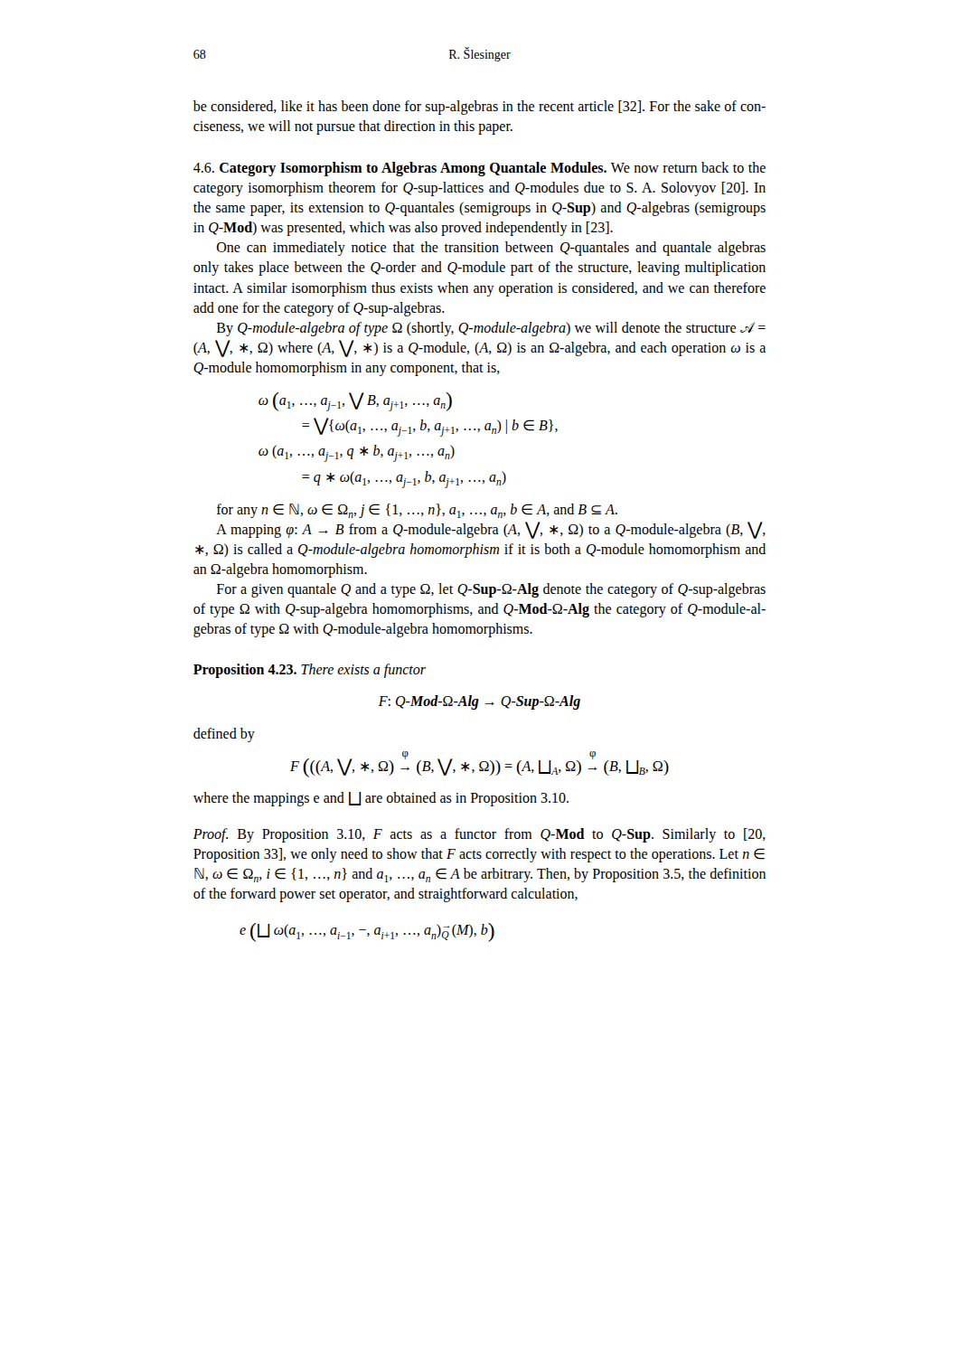68 R. Šlesinger
be considered, like it has been done for sup-algebras in the recent article [32]. For the sake of conciseness, we will not pursue that direction in this paper.
4.6. Category Isomorphism to Algebras Among Quantale Modules. We now return back to the category isomorphism theorem for Q-sup-lattices and Q-modules due to S. A. Solovyov [20]. In the same paper, its extension to Q-quantales (semigroups in Q-Sup) and Q-algebras (semigroups in Q-Mod) was presented, which was also proved independently in [23].
One can immediately notice that the transition between Q-quantales and quantale algebras only takes place between the Q-order and Q-module part of the structure, leaving multiplication intact. A similar isomorphism thus exists when any operation is considered, and we can therefore add one for the category of Q-sup-algebras.
By Q-module-algebra of type Ω (shortly, Q-module-algebra) we will denote the structure 𝒜 = (A, ⋁, ∗, Ω) where (A, ⋁, ∗) is a Q-module, (A, Ω) is an Ω-algebra, and each operation ω is a Q-module homomorphism in any component, that is,
ω (a1, …, aj−1, ⋁ B, aj+1, …, an)
= ⋁{ω(a1, …, aj−1, b, aj+1, …, an) | b ∈ B},
ω (a1, …, aj−1, q ∗ b, aj+1, …, an)
= q ∗ ω(a1, …, aj−1, b, aj+1, …, an)
for any n ∈ ℕ, ω ∈ Ωn, j ∈ {1, …, n}, a1, …, an, b ∈ A, and B ⊆ A.
A mapping φ: A → B from a Q-module-algebra (A, ⋁, ∗, Ω) to a Q-module-algebra (B, ⋁, ∗, Ω) is called a Q-module-algebra homomorphism if it is both a Q-module homomorphism and an Ω-algebra homomorphism.
For a given quantale Q and a type Ω, let Q-Sup-Ω-Alg denote the category of Q-sup-algebras of type Ω with Q-sup-algebra homomorphisms, and Q-Mod-Ω-Alg the category of Q-module-algebras of type Ω with Q-module-algebra homomorphisms.
Proposition 4.23. There exists a functor
F: Q-Mod-Ω-Alg → Q-Sup-Ω-Alg
defined by
F (((A, ⋁, ∗, Ω) φ→ (B, ⋁, ∗, Ω)) = (A, ⨆A, Ω) φ→ (B, ⨆B, Ω)
where the mappings e and ⨆ are obtained as in Proposition 3.10.
Proof. By Proposition 3.10, F acts as a functor from Q-Mod to Q-Sup. Similarly to [20, Proposition 33], we only need to show that F acts correctly with respect to the operations. Let n ∈ ℕ, ω ∈ Ωn, i ∈ {1, …, n} and a1, …, an ∈ A be arbitrary. Then, by Proposition 3.5, the definition of the forward power set operator, and straightforward calculation,
e (⨆ ω(a1, …, ai−1, −, ai+1, …, an)→Q(M), b)